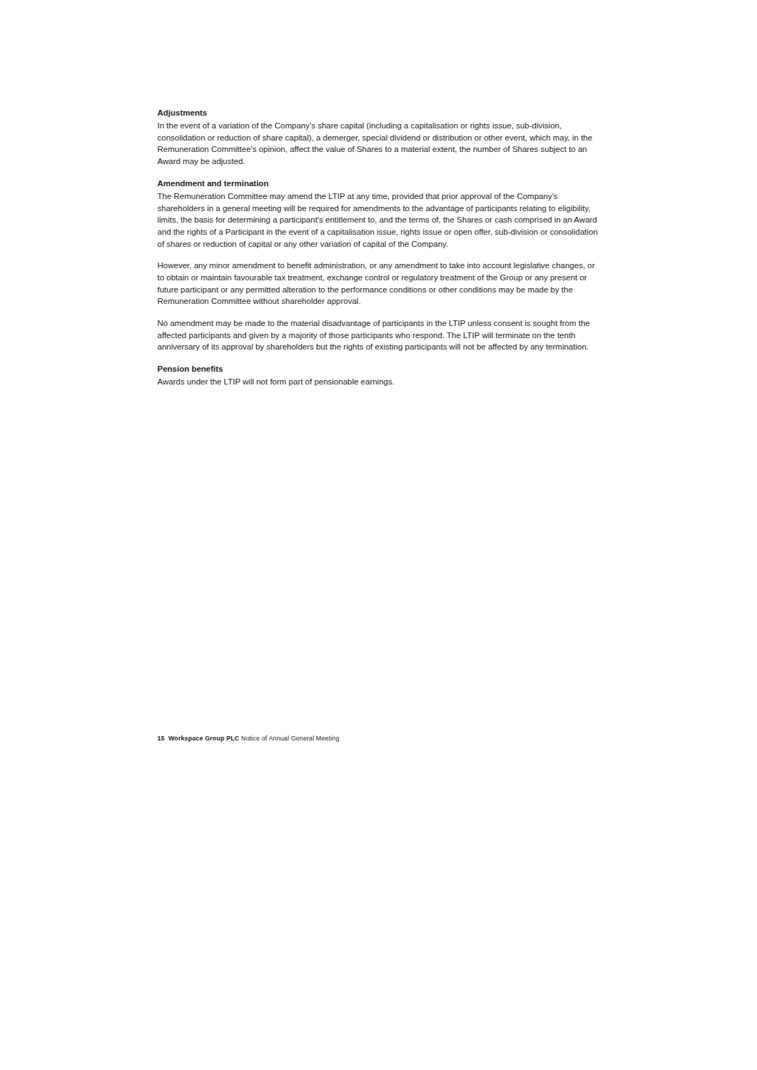Adjustments
In the event of a variation of the Company's share capital (including a capitalisation or rights issue, sub-division, consolidation or reduction of share capital), a demerger, special dividend or distribution or other event, which may, in the Remuneration Committee's opinion, affect the value of Shares to a material extent, the number of Shares subject to an Award may be adjusted.
Amendment and termination
The Remuneration Committee may amend the LTIP at any time, provided that prior approval of the Company's shareholders in a general meeting will be required for amendments to the advantage of participants relating to eligibility, limits, the basis for determining a participant's entitlement to, and the terms of, the Shares or cash comprised in an Award and the rights of a Participant in the event of a capitalisation issue, rights issue or open offer, sub-division or consolidation of shares or reduction of capital or any other variation of capital of the Company.
However, any minor amendment to benefit administration, or any amendment to take into account legislative changes, or to obtain or maintain favourable tax treatment, exchange control or regulatory treatment of the Group or any present or future participant or any permitted alteration to the performance conditions or other conditions may be made by the Remuneration Committee without shareholder approval.
No amendment may be made to the material disadvantage of participants in the LTIP unless consent is sought from the affected participants and given by a majority of those participants who respond. The LTIP will terminate on the tenth anniversary of its approval by shareholders but the rights of existing participants will not be affected by any termination.
Pension benefits
Awards under the LTIP will not form part of pensionable earnings.
15 Workspace Group PLC Notice of Annual General Meeting